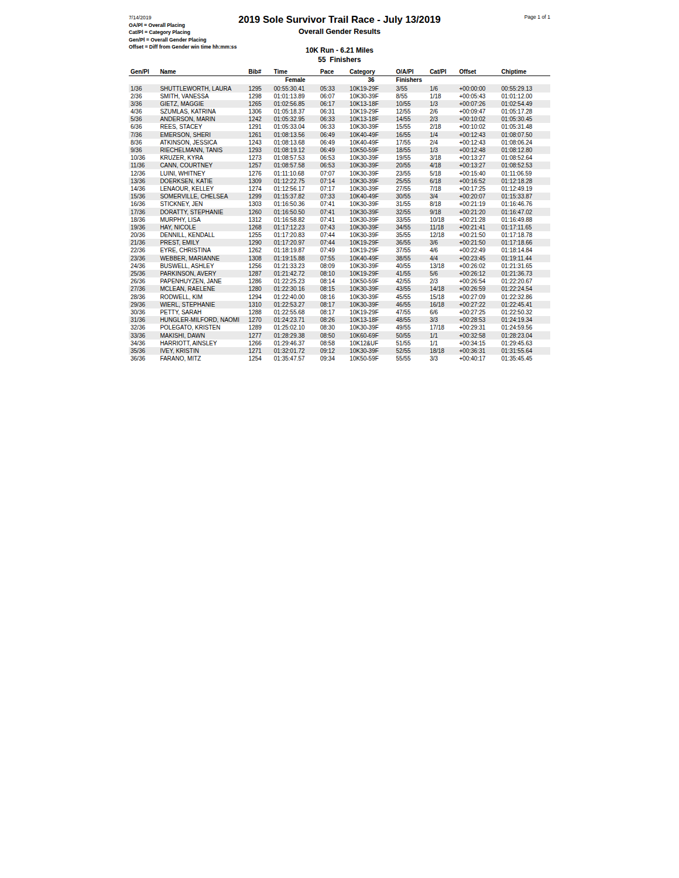7/14/2019
OA/Pl = Overall Placing
Cat/Pl = Category Placing
Gen/Pl = Overall Gender Placing
Offset = Diff from Gender win time hh:mm:ss
Page 1 of 1
2019 Sole Survivor Trail Race - July 13/2019
Overall Gender Results
10K Run - 6.21 Miles
55 Finishers
| Gen/Pl | Name | Bib# | Time | Pace | Category | O/A/Pl | Cat/Pl | Offset | Chiptime |
| --- | --- | --- | --- | --- | --- | --- | --- | --- | --- |
| | | | Female | | 36 | Finishers | | |
| 1/36 | SHUTTLEWORTH, LAURA | 1295 | 00:55:30.41 | 05:33 | 10K19-29F | 3/55 | 1/6 | +00:00:00 | 00:55:29.13 |
| 2/36 | SMITH, VANESSA | 1298 | 01:01:13.89 | 06:07 | 10K30-39F | 8/55 | 1/18 | +00:05:43 | 01:01:12.00 |
| 3/36 | GIETZ, MAGGIE | 1265 | 01:02:56.85 | 06:17 | 10K13-18F | 10/55 | 1/3 | +00:07:26 | 01:02:54.49 |
| 4/36 | SZUMLAS, KATRINA | 1306 | 01:05:18.37 | 06:31 | 10K19-29F | 12/55 | 2/6 | +00:09:47 | 01:05:17.28 |
| 5/36 | ANDERSON, MARIN | 1242 | 01:05:32.95 | 06:33 | 10K13-18F | 14/55 | 2/3 | +00:10:02 | 01:05:30.45 |
| 6/36 | REES, STACEY | 1291 | 01:05:33.04 | 06:33 | 10K30-39F | 15/55 | 2/18 | +00:10:02 | 01:05:31.48 |
| 7/36 | EMERSON, SHERI | 1261 | 01:08:13.56 | 06:49 | 10K40-49F | 16/55 | 1/4 | +00:12:43 | 01:08:07.50 |
| 8/36 | ATKINSON, JESSICA | 1243 | 01:08:13.68 | 06:49 | 10K40-49F | 17/55 | 2/4 | +00:12:43 | 01:08:06.24 |
| 9/36 | RIECHELMANN, TANIS | 1293 | 01:08:19.12 | 06:49 | 10K50-59F | 18/55 | 1/3 | +00:12:48 | 01:08:12.80 |
| 10/36 | KRUZER, KYRA | 1273 | 01:08:57.53 | 06:53 | 10K30-39F | 19/55 | 3/18 | +00:13:27 | 01:08:52.64 |
| 11/36 | CANN, COURTNEY | 1257 | 01:08:57.58 | 06:53 | 10K30-39F | 20/55 | 4/18 | +00:13:27 | 01:08:52.53 |
| 12/36 | LUINI, WHITNEY | 1276 | 01:11:10.68 | 07:07 | 10K30-39F | 23/55 | 5/18 | +00:15:40 | 01:11:06.59 |
| 13/36 | DOERKSEN, KATIE | 1309 | 01:12:22.75 | 07:14 | 10K30-39F | 25/55 | 6/18 | +00:16:52 | 01:12:18.28 |
| 14/36 | LENAOUR, KELLEY | 1274 | 01:12:56.17 | 07:17 | 10K30-39F | 27/55 | 7/18 | +00:17:25 | 01:12:49.19 |
| 15/36 | SOMERVILLE, CHELSEA | 1299 | 01:15:37.82 | 07:33 | 10K40-49F | 30/55 | 3/4 | +00:20:07 | 01:15:33.87 |
| 16/36 | STICKNEY, JEN | 1303 | 01:16:50.36 | 07:41 | 10K30-39F | 31/55 | 8/18 | +00:21:19 | 01:16:46.76 |
| 17/36 | DORATTY, STEPHANIE | 1260 | 01:16:50.50 | 07:41 | 10K30-39F | 32/55 | 9/18 | +00:21:20 | 01:16:47.02 |
| 18/36 | MURPHY, LISA | 1312 | 01:16:58.82 | 07:41 | 10K30-39F | 33/55 | 10/18 | +00:21:28 | 01:16:49.88 |
| 19/36 | HAY, NICOLE | 1268 | 01:17:12.23 | 07:43 | 10K30-39F | 34/55 | 11/18 | +00:21:41 | 01:17:11.65 |
| 20/36 | DENNILL, KENDALL | 1255 | 01:17:20.83 | 07:44 | 10K30-39F | 35/55 | 12/18 | +00:21:50 | 01:17:18.78 |
| 21/36 | PREST, EMILY | 1290 | 01:17:20.97 | 07:44 | 10K19-29F | 36/55 | 3/6 | +00:21:50 | 01:17:18.66 |
| 22/36 | EYRE, CHRISTINA | 1262 | 01:18:19.87 | 07:49 | 10K19-29F | 37/55 | 4/6 | +00:22:49 | 01:18:14.84 |
| 23/36 | WEBBER, MARIANNE | 1308 | 01:19:15.88 | 07:55 | 10K40-49F | 38/55 | 4/4 | +00:23:45 | 01:19:11.44 |
| 24/36 | BUSWELL, ASHLEY | 1256 | 01:21:33.23 | 08:09 | 10K30-39F | 40/55 | 13/18 | +00:26:02 | 01:21:31.65 |
| 25/36 | PARKINSON, AVERY | 1287 | 01:21:42.72 | 08:10 | 10K19-29F | 41/55 | 5/6 | +00:26:12 | 01:21:36.73 |
| 26/36 | PAPENHUYZEN, JANE | 1286 | 01:22:25.23 | 08:14 | 10K50-59F | 42/55 | 2/3 | +00:26:54 | 01:22:20.67 |
| 27/36 | MCLEAN, RAELENE | 1280 | 01:22:30.16 | 08:15 | 10K30-39F | 43/55 | 14/18 | +00:26:59 | 01:22:24.54 |
| 28/36 | RODWELL, KIM | 1294 | 01:22:40.00 | 08:16 | 10K30-39F | 45/55 | 15/18 | +00:27:09 | 01:22:32.86 |
| 29/36 | WIERL, STEPHANIE | 1310 | 01:22:53.27 | 08:17 | 10K30-39F | 46/55 | 16/18 | +00:27:22 | 01:22:45.41 |
| 30/36 | PETTY, SARAH | 1288 | 01:22:55.68 | 08:17 | 10K19-29F | 47/55 | 6/6 | +00:27:25 | 01:22:50.32 |
| 31/36 | HUNGLER-MILFORD, NAOMI | 1270 | 01:24:23.71 | 08:26 | 10K13-18F | 48/55 | 3/3 | +00:28:53 | 01:24:19.34 |
| 32/36 | POLEGATO, KRISTEN | 1289 | 01:25:02.10 | 08:30 | 10K30-39F | 49/55 | 17/18 | +00:29:31 | 01:24:59.56 |
| 33/36 | MAKISHI, DAWN | 1277 | 01:28:29.38 | 08:50 | 10K60-69F | 50/55 | 1/1 | +00:32:58 | 01:28:23.04 |
| 34/36 | HARRIOTT, AINSLEY | 1266 | 01:29:46.37 | 08:58 | 10K12&UF | 51/55 | 1/1 | +00:34:15 | 01:29:45.63 |
| 35/36 | IVEY, KRISTIN | 1271 | 01:32:01.72 | 09:12 | 10K30-39F | 52/55 | 18/18 | +00:36:31 | 01:31:55.64 |
| 36/36 | FARANO, MITZ | 1254 | 01:35:47.57 | 09:34 | 10K50-59F | 55/55 | 3/3 | +00:40:17 | 01:35:45.45 |